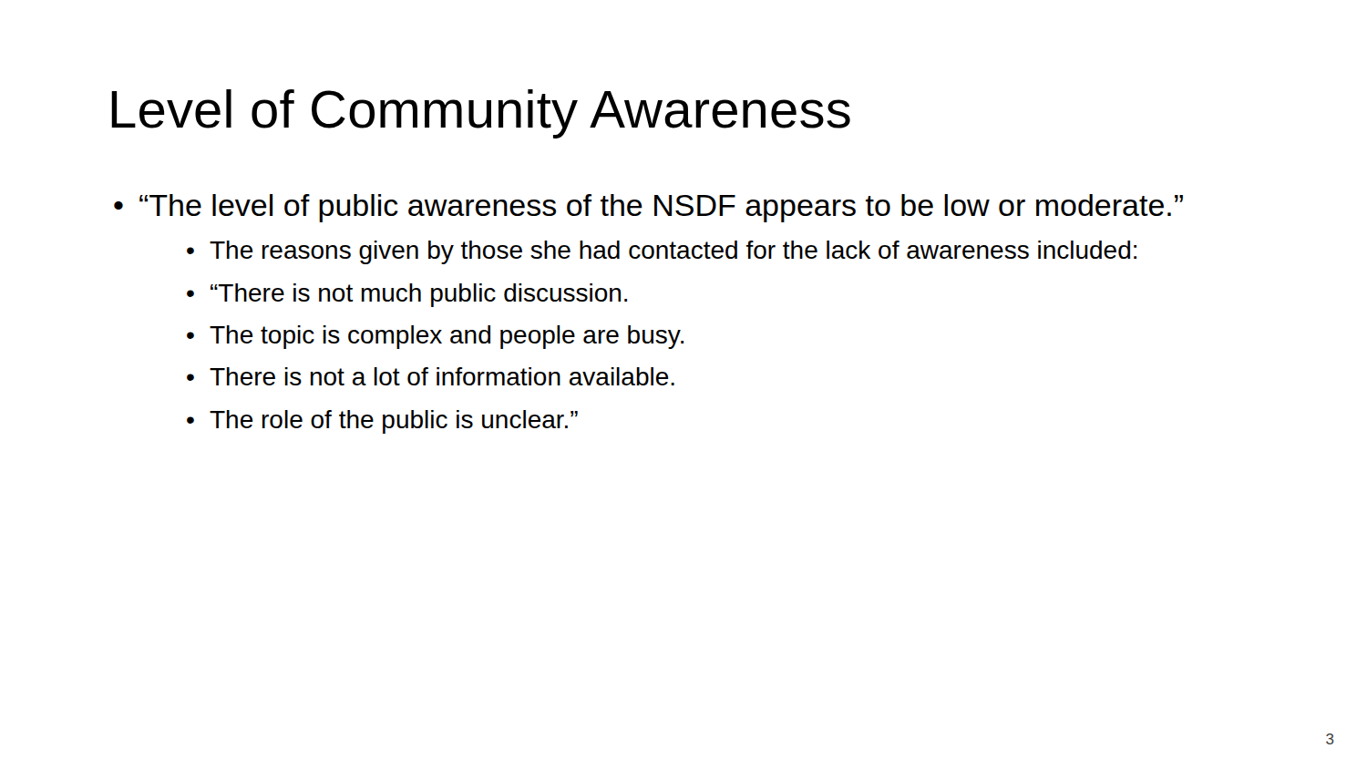Level of Community Awareness
“The level of public awareness of the NSDF appears to be low or moderate.”
The reasons given by those she had contacted for the lack of awareness included:
“There is not much public discussion.
The topic is complex and people are busy.
There is not a lot of information available.
The role of the public is unclear.”
3